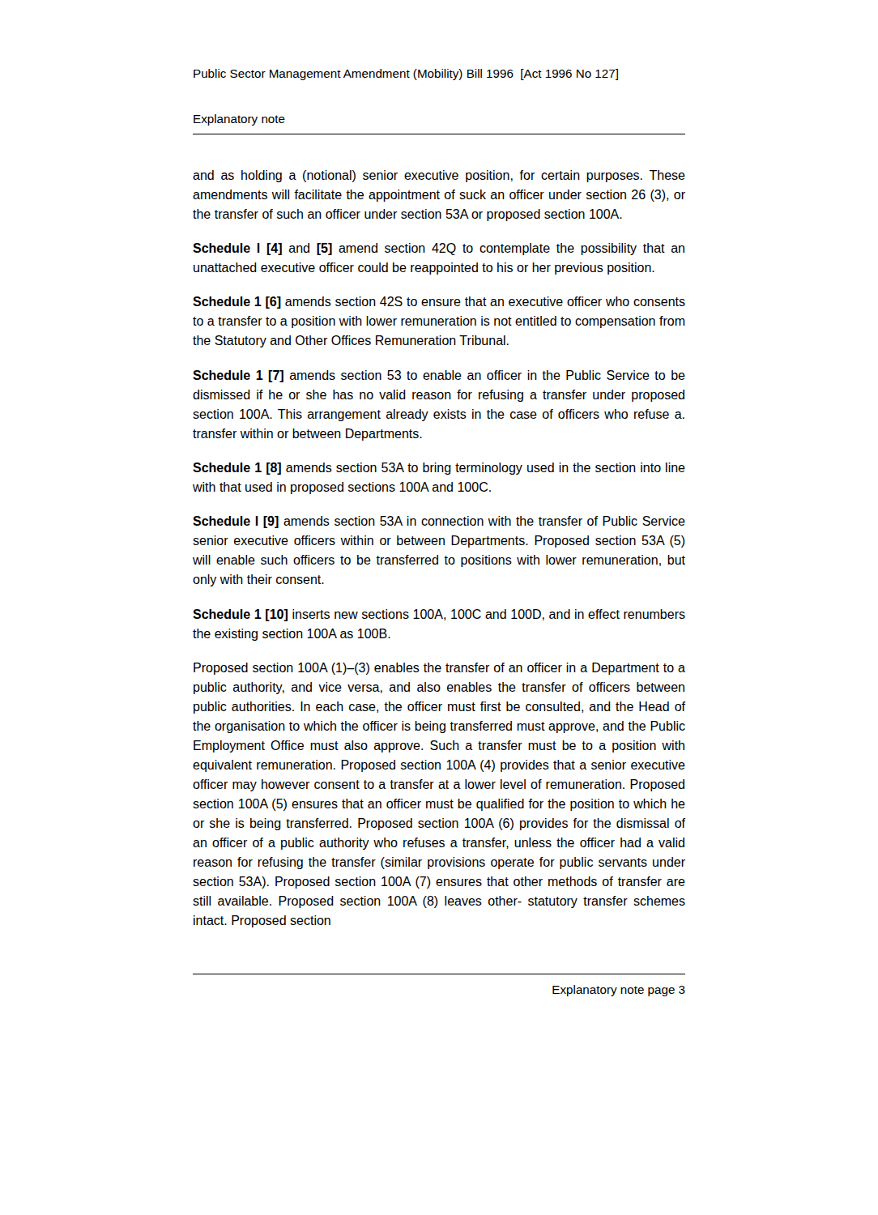Public Sector Management Amendment (Mobility) Bill 1996 [Act 1996 No 127]
Explanatory note
and as holding a (notional) senior executive position, for certain purposes. These amendments will facilitate the appointment of suck an officer under section 26 (3), or the transfer of such an officer under section 53A or proposed section 100A.
Schedule l [4] and [5] amend section 42Q to contemplate the possibility that an unattached executive officer could be reappointed to his or her previous position.
Schedule 1 [6] amends section 42S to ensure that an executive officer who consents to a transfer to a position with lower remuneration is not entitled to compensation from the Statutory and Other Offices Remuneration Tribunal.
Schedule 1 [7] amends section 53 to enable an officer in the Public Service to be dismissed if he or she has no valid reason for refusing a transfer under proposed section 100A. This arrangement already exists in the case of officers who refuse a. transfer within or between Departments.
Schedule 1 [8] amends section 53A to bring terminology used in the section into line with that used in proposed sections 100A and 100C.
Schedule l [9] amends section 53A in connection with the transfer of Public Service senior executive officers within or between Departments. Proposed section 53A (5) will enable such officers to be transferred to positions with lower remuneration, but only with their consent.
Schedule 1 [10] inserts new sections 100A, 100C and 100D, and in effect renumbers the existing section 100A as 100B.
Proposed section 100A (1)–(3) enables the transfer of an officer in a Department to a public authority, and vice versa, and also enables the transfer of officers between public authorities. In each case, the officer must first be consulted, and the Head of the organisation to which the officer is being transferred must approve, and the Public Employment Office must also approve. Such a transfer must be to a position with equivalent remuneration. Proposed section 100A (4) provides that a senior executive officer may however consent to a transfer at a lower level of remuneration. Proposed section 100A (5) ensures that an officer must be qualified for the position to which he or she is being transferred. Proposed section 100A (6) provides for the dismissal of an officer of a public authority who refuses a transfer, unless the officer had a valid reason for refusing the transfer (similar provisions operate for public servants under section 53A). Proposed section 100A (7) ensures that other methods of transfer are still available. Proposed section 100A (8) leaves other- statutory transfer schemes intact. Proposed section
Explanatory note page 3